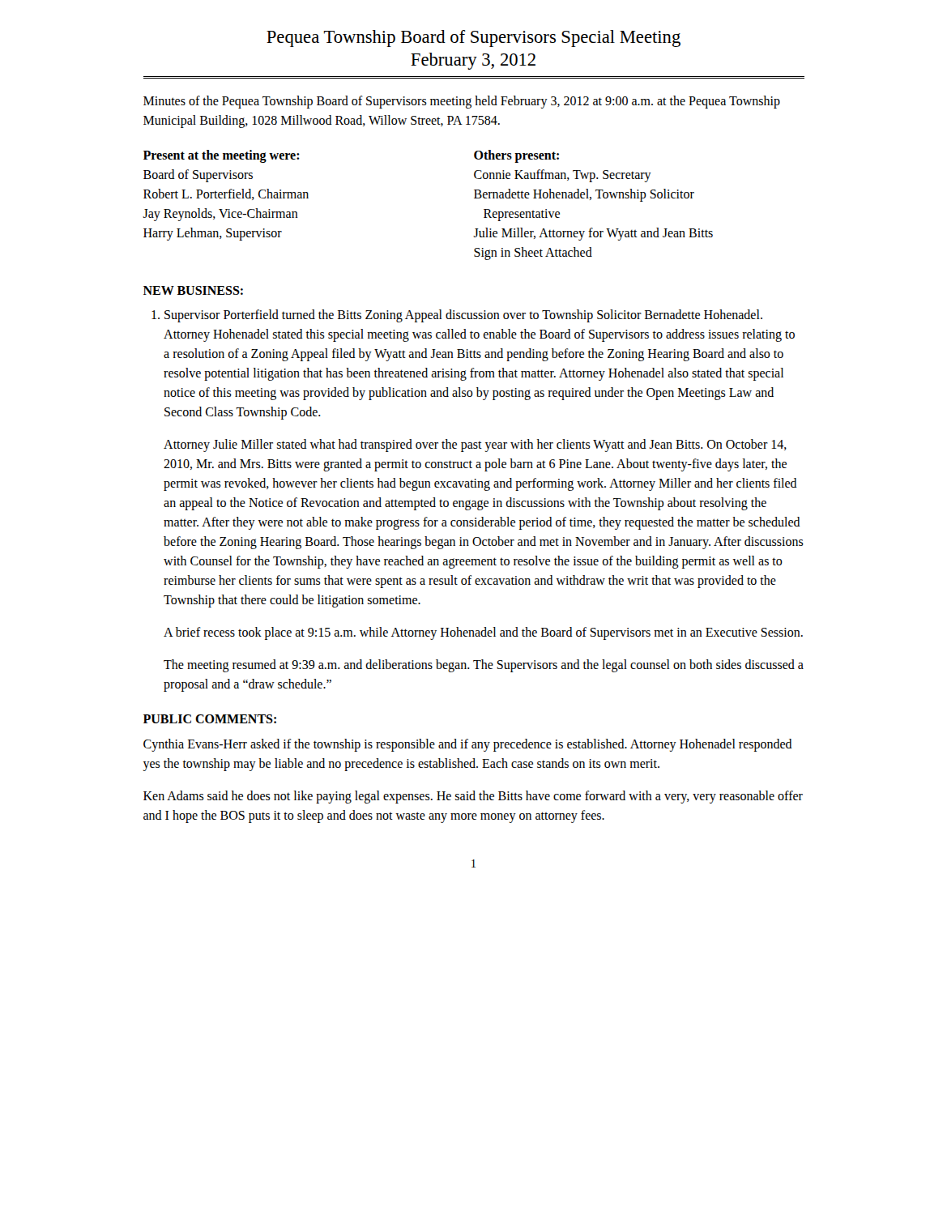Pequea Township Board of Supervisors Special Meeting
February 3, 2012
Minutes of the Pequea Township Board of Supervisors meeting held February 3, 2012 at 9:00 a.m. at the Pequea Township Municipal Building, 1028 Millwood Road, Willow Street, PA 17584.
| Present at the meeting were: | Others present: |
| Board of Supervisors | Connie Kauffman, Twp. Secretary |
| Robert L. Porterfield, Chairman | Bernadette Hohenadel, Township Solicitor |
| Jay Reynolds, Vice-Chairman | Representative |
| Harry Lehman, Supervisor | Julie Miller, Attorney for Wyatt and Jean Bitts |
| | Sign in Sheet Attached |
New Business:
Supervisor Porterfield turned the Bitts Zoning Appeal discussion over to Township Solicitor Bernadette Hohenadel. Attorney Hohenadel stated this special meeting was called to enable the Board of Supervisors to address issues relating to a resolution of a Zoning Appeal filed by Wyatt and Jean Bitts and pending before the Zoning Hearing Board and also to resolve potential litigation that has been threatened arising from that matter. Attorney Hohenadel also stated that special notice of this meeting was provided by publication and also by posting as required under the Open Meetings Law and Second Class Township Code.
Attorney Julie Miller stated what had transpired over the past year with her clients Wyatt and Jean Bitts. On October 14, 2010, Mr. and Mrs. Bitts were granted a permit to construct a pole barn at 6 Pine Lane. About twenty-five days later, the permit was revoked, however her clients had begun excavating and performing work. Attorney Miller and her clients filed an appeal to the Notice of Revocation and attempted to engage in discussions with the Township about resolving the matter. After they were not able to make progress for a considerable period of time, they requested the matter be scheduled before the Zoning Hearing Board. Those hearings began in October and met in November and in January. After discussions with Counsel for the Township, they have reached an agreement to resolve the issue of the building permit as well as to reimburse her clients for sums that were spent as a result of excavation and withdraw the writ that was provided to the Township that there could be litigation sometime.
A brief recess took place at 9:15 a.m. while Attorney Hohenadel and the Board of Supervisors met in an Executive Session.
The meeting resumed at 9:39 a.m. and deliberations began. The Supervisors and the legal counsel on both sides discussed a proposal and a “draw schedule.”
Public Comments:
Cynthia Evans-Herr asked if the township is responsible and if any precedence is established. Attorney Hohenadel responded yes the township may be liable and no precedence is established. Each case stands on its own merit.
Ken Adams said he does not like paying legal expenses. He said the Bitts have come forward with a very, very reasonable offer and I hope the BOS puts it to sleep and does not waste any more money on attorney fees.
1